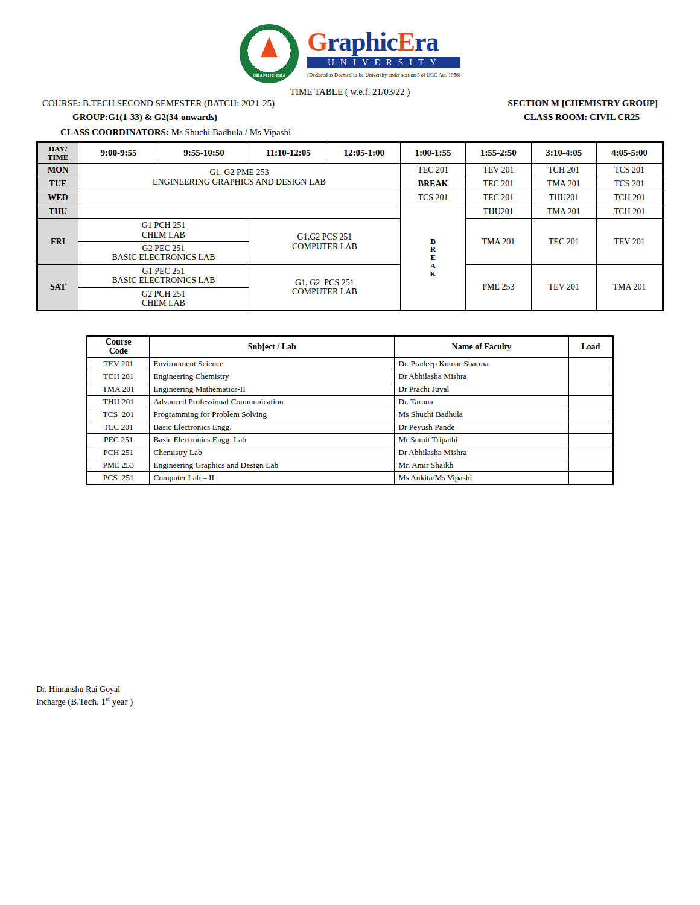Graphic Era UNIVERSITY (Declared as Deemed-to-be-University under section 3 of UGC Act, 1956)
TIME TABLE ( w.e.f. 21/03/22 )
COURSE: B.TECH SECOND SEMESTER (BATCH: 2021-25) SECTION M [CHEMISTRY GROUP]
GROUP:G1(1-33) & G2(34-onwards) CLASS ROOM: CIVIL CR25
CLASS COORDINATORS: Ms Shuchi Badhula / Ms Vipashi
| DAY/ TIME | 9:00-9:55 | 9:55-10:50 | 11:10-12:05 | 12:05-1:00 | 1:00-1:55 | 1:55-2:50 | 3:10-4:05 | 4:05-5:00 |
| --- | --- | --- | --- | --- | --- | --- | --- | --- |
| MON | G1, G2 PME 253 ENGINEERING GRAPHICS AND DESIGN LAB | TEC 201 | TEV 201 | TCH 201 | TCS 201 |
| TUE | BREAK | TEC 201 | TMA 201 | TCS 201 |
| WED | | TCS 201 | TEC 201 | THU201 | TCH 201 |
| THU | | B R E A K | THU201 | TMA 201 | TCH 201 |
| FRI | G1 PCH 251 CHEM LAB | G1,G2 PCS 251 COMPUTER LAB | TMA 201 | TEC 201 | TEV 201 |
| G2 PEC 251 BASIC ELECTRONICS LAB |
| SAT | G1 PEC 251 BASIC ELECTRONICS LAB | G1, G2 PCS 251 COMPUTER LAB | PME 253 | TEV 201 | TMA 201 |
| G2 PCH 251 CHEM LAB |
| Course Code | Subject / Lab | Name of Faculty | Load |
| --- | --- | --- | --- |
| TEV 201 | Environment Science | Dr. Pradeep Kumar Sharma | |
| TCH 201 | Engineering Chemistry | Dr Abhilasha Mishra | |
| TMA 201 | Engineering Mathematics-II | Dr Prachi Juyal | |
| THU 201 | Advanced Professional Communication | Dr. Taruna | |
| TCS 201 | Programming for Problem Solving | Ms Shuchi Badhula | |
| TEC 201 | Basic Electronics Engg. | Dr Peyush Pande | |
| PEC 251 | Basic Electronics Engg. Lab | Mr Sumit Tripathi | |
| PCH 251 | Chemistry Lab | Dr Abhilasha Mishra | |
| PME 253 | Engineering Graphics and Design Lab | Mr. Amir Shaikh | |
| PCS 251 | Computer Lab – II | Ms Ankita/Ms Vipashi | |
Dr. Himanshu Rai Goyal
Incharge (B.Tech. 1st year )